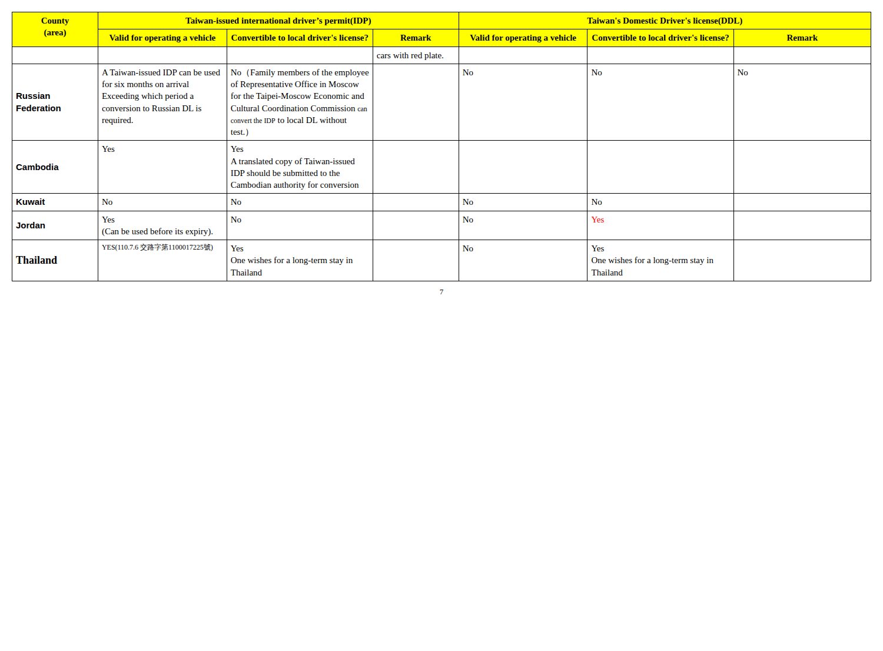| County (area) | Taiwan-issued international driver’s permit(IDP) | Taiwan's Domestic Driver's license(DDL) |
| --- | --- | --- |
| Valid for operating a vehicle | Convertible to local driver's license? | Remark | Valid for operating a vehicle | Convertible to local driver's license? | Remark |
| | | | cars with red plate. | | | |
| Russian Federation | A Taiwan-issued IDP can be used for six months on arrival Exceeding which period a conversion to Russian DL is required. | No（Family members of the employee of Representative Office in Moscow for the Taipei-Moscow Economic and Cultural Coordination Commission can convert the IDP to local DL without test.） | | No | No | No |
| Cambodia | Yes | Yes A translated copy of Taiwan-issued IDP should be submitted to the Cambodian authority for conversion | | | | |
| Kuwait | No | No | | No | No | |
| Jordan | Yes (Can be used before its expiry). | No | | No | Yes | |
| Thailand | YES(110.7.6 交路字第1100017225號) | Yes One wishes for a long-term stay in Thailand | | No | Yes One wishes for a long-term stay in Thailand | |
7